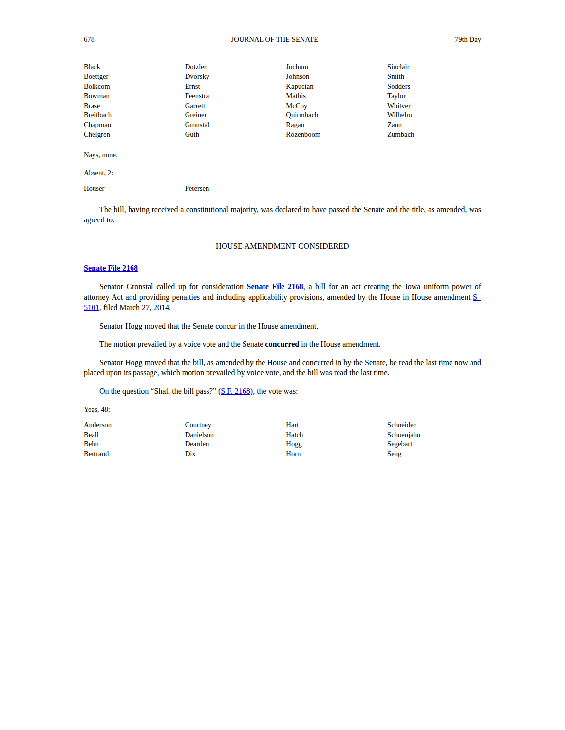678 JOURNAL OF THE SENATE 79th Day
Black Dotzler Jochum Sinclair Boettger Dvorsky Johnson Smith Bolkcom Ernst Kapucian Sodders Bowman Feenstra Mathis Taylor Brase Garrett McCoy Whitver Breitbach Greiner Quirmbach Wilhelm Chapman Gronstal Ragan Zaun Chelgren Guth Rozenboom Zumbach
Nays, none.
Absent, 2:
Houser Petersen
The bill, having received a constitutional majority, was declared to have passed the Senate and the title, as amended, was agreed to.
HOUSE AMENDMENT CONSIDERED
Senate File 2168
Senator Gronstal called up for consideration Senate File 2168, a bill for an act creating the Iowa uniform power of attorney Act and providing penalties and including applicability provisions, amended by the House in House amendment S–5101, filed March 27, 2014.
Senator Hogg moved that the Senate concur in the House amendment.
The motion prevailed by a voice vote and the Senate concurred in the House amendment.
Senator Hogg moved that the bill, as amended by the House and concurred in by the Senate, be read the last time now and placed upon its passage, which motion prevailed by voice vote, and the bill was read the last time.
On the question “Shall the bill pass?” (S.F. 2168), the vote was:
Yeas, 48:
Anderson Courtney Hart Schneider Beall Danielson Hatch Schoenjahn Behn Dearden Hogg Segebart Bertrand Dix Horn Seng